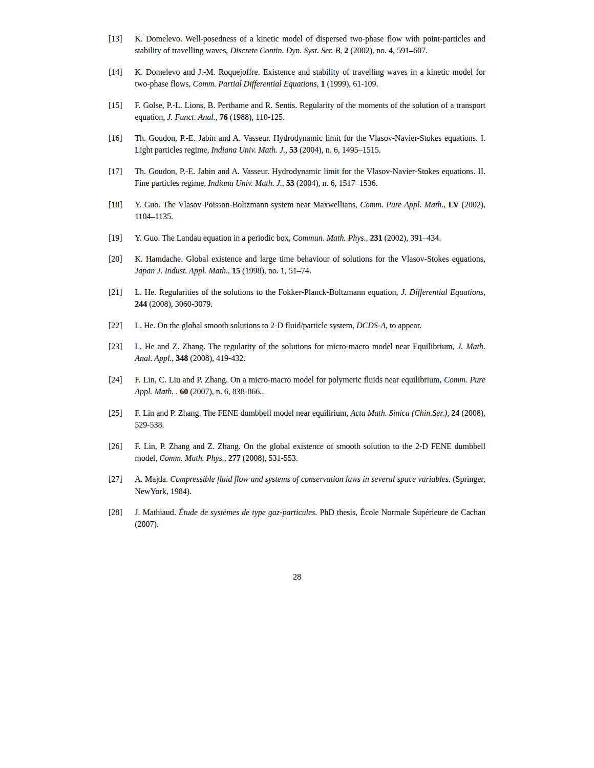[13] K. Domelevo. Well-posedness of a kinetic model of dispersed two-phase flow with point-particles and stability of travelling waves, Discrete Contin. Dyn. Syst. Ser. B, 2 (2002), no. 4, 591–607.
[14] K. Domelevo and J.-M. Roquejoffre. Existence and stability of travelling waves in a kinetic model for two-phase flows, Comm. Partial Differential Equations, 1 (1999), 61-109.
[15] F. Golse, P.-L. Lions, B. Perthame and R. Sentis. Regularity of the moments of the solution of a transport equation, J. Funct. Anal., 76 (1988), 110-125.
[16] Th. Goudon, P.-E. Jabin and A. Vasseur. Hydrodynamic limit for the Vlasov-Navier-Stokes equations. I. Light particles regime, Indiana Univ. Math. J., 53 (2004), n. 6, 1495–1515.
[17] Th. Goudon, P.-E. Jabin and A. Vasseur. Hydrodynamic limit for the Vlasov-Navier-Stokes equations. II. Fine particles regime, Indiana Univ. Math. J., 53 (2004), n. 6, 1517–1536.
[18] Y. Guo. The Vlasov-Poisson-Boltzmann system near Maxwellians, Comm. Pure Appl. Math., LV (2002), 1104–1135.
[19] Y. Guo. The Landau equation in a periodic box, Commun. Math. Phys., 231 (2002), 391–434.
[20] K. Hamdache. Global existence and large time behaviour of solutions for the Vlasov-Stokes equations, Japan J. Indust. Appl. Math., 15 (1998), no. 1, 51–74.
[21] L. He. Regularities of the solutions to the Fokker-Planck-Boltzmann equation, J. Differential Equations, 244 (2008), 3060-3079.
[22] L. He. On the global smooth solutions to 2-D fluid/particle system, DCDS-A, to appear.
[23] L. He and Z. Zhang. The regularity of the solutions for micro-macro model near Equilibrium, J. Math. Anal. Appl., 348 (2008), 419-432.
[24] F. Lin, C. Liu and P. Zhang. On a micro-macro model for polymeric fluids near equilibrium, Comm. Pure Appl. Math. , 60 (2007), n. 6, 838-866..
[25] F. Lin and P. Zhang. The FENE dumbbell model near equilirium, Acta Math. Sinica (Chin.Ser.), 24 (2008), 529-538.
[26] F. Lin, P. Zhang and Z. Zhang. On the global existence of smooth solution to the 2-D FENE dumbbell model, Comm. Math. Phys., 277 (2008), 531-553.
[27] A. Majda. Compressible fluid flow and systems of conservation laws in several space variables. (Springer, NewYork, 1984).
[28] J. Mathiaud. Étude de systèmes de type gaz-particules. PhD thesis, École Normale Supérieure de Cachan (2007).
28